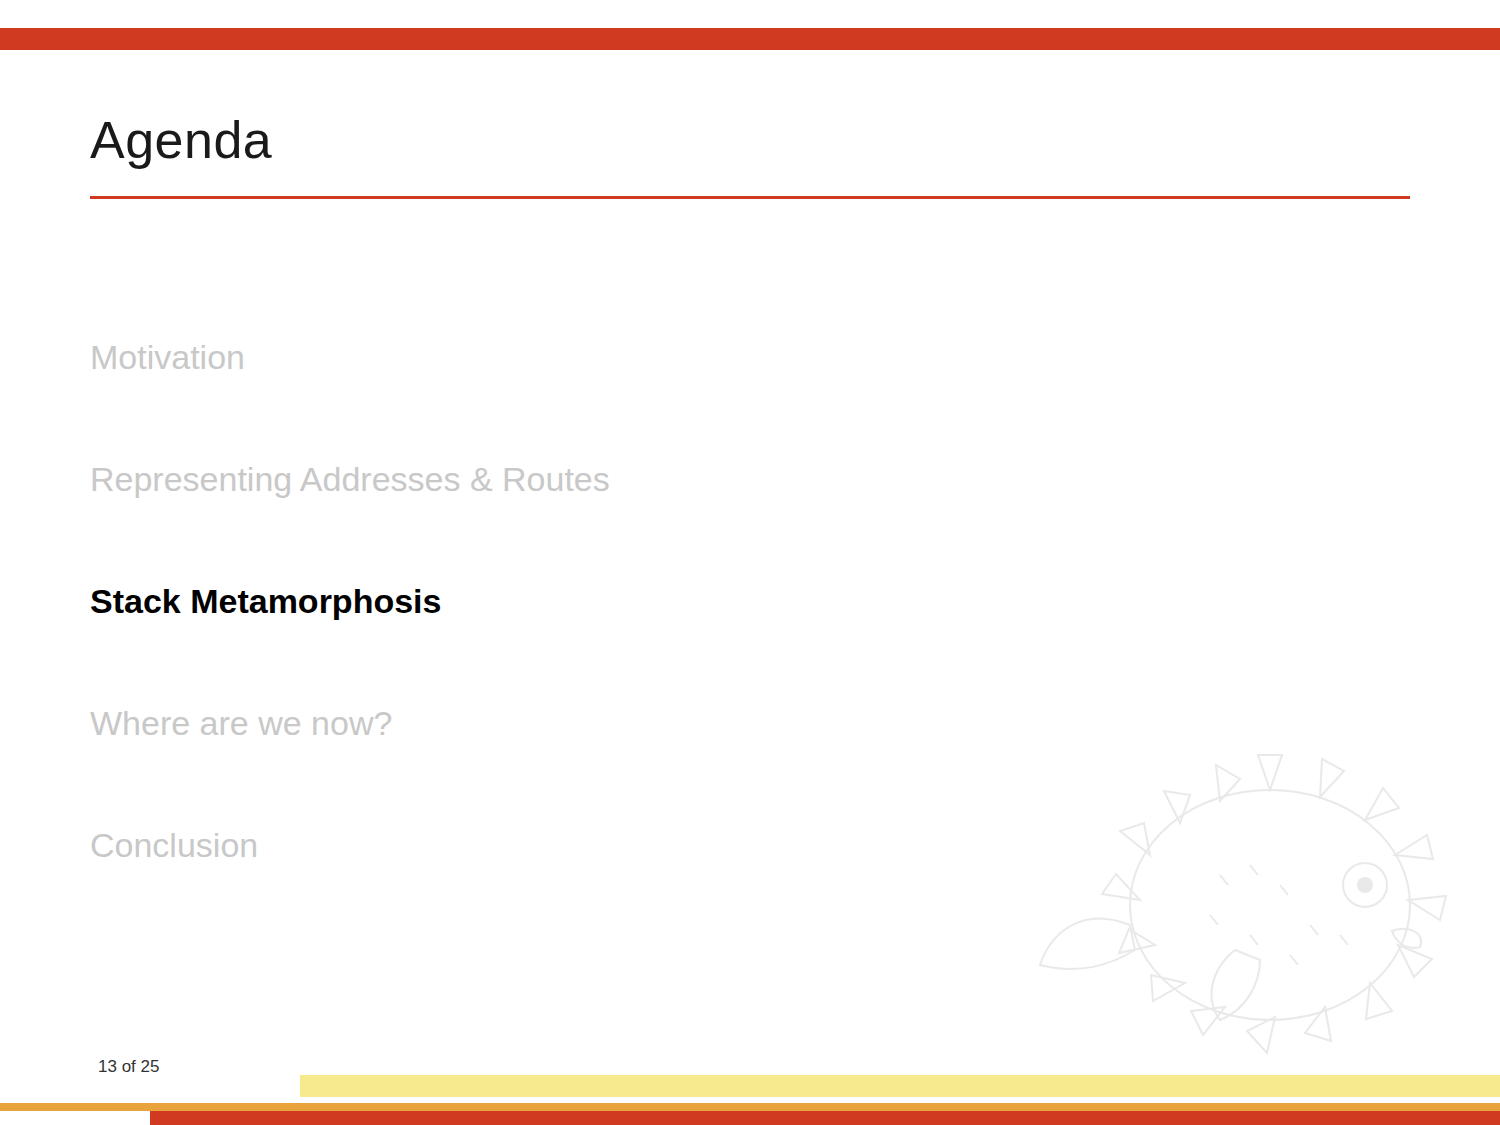Agenda
Motivation
Representing Addresses & Routes
Stack Metamorphosis
Where are we now?
Conclusion
13 of 25